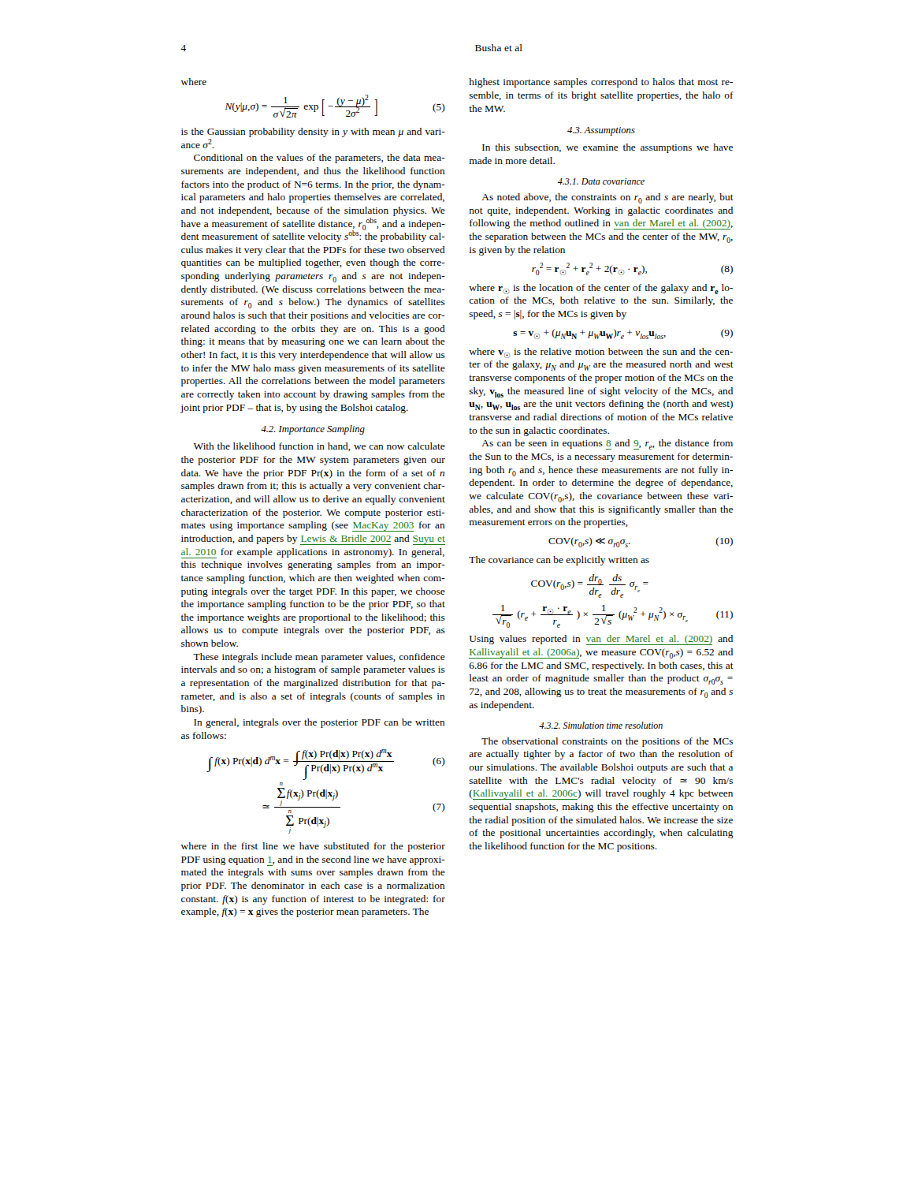4
Busha et al
where
N(y|μ,σ) = 1 σ 2π exp [ −(y − μ)22σ2 ]
(5)
is the Gaussian probability density in y with mean μ and variance σ2.
Conditional on the values of the parameters, the data measurements are independent, and thus the likelihood function factors into the product of N=6 terms. In the prior, the dynamical parameters and halo properties themselves are correlated, and not independent, because of the simulation physics. We have a measurement of satellite distance, r0obs, and a independent measurement of satellite velocity sobs: the probability calculus makes it very clear that the PDFs for these two observed quantities can be multiplied together, even though the corresponding underlying parameters r0 and s are not independently distributed. (We discuss correlations between the measurements of r0 and s below.) The dynamics of satellites around halos is such that their positions and velocities are correlated according to the orbits they are on. This is a good thing: it means that by measuring one we can learn about the other! In fact, it is this very interdependence that will allow us to infer the MW halo mass given measurements of its satellite properties. All the correlations between the model parameters are correctly taken into account by drawing samples from the joint prior PDF – that is, by using the Bolshoi catalog.
4.2. Importance Sampling
With the likelihood function in hand, we can now calculate the posterior PDF for the MW system parameters given our data. We have the prior PDF Pr(x) in the form of a set of n samples drawn from it; this is actually a very convenient characterization, and will allow us to derive an equally convenient characterization of the posterior. We compute posterior estimates using importance sampling (see MacKay 2003 for an introduction, and papers by Lewis & Bridle 2002 and Suyu et al. 2010 for example applications in astronomy). In general, this technique involves generating samples from an importance sampling function, which are then weighted when computing integrals over the target PDF. In this paper, we choose the importance sampling function to be the prior PDF, so that the importance weights are proportional to the likelihood; this allows us to compute integrals over the posterior PDF, as shown below.
These integrals include mean parameter values, confidence intervals and so on; a histogram of sample parameter values is a representation of the marginalized distribution for that parameter, and is also a set of integrals (counts of samples in bins).
In general, integrals over the posterior PDF can be written as follows:
∫ f(x) Pr(x|d) dm x = ∫ f(x) Pr(d|x) Pr(x) dm x∫ Pr(d|x) Pr(x) dm x
(6)
≃ nΣj f(xj) Pr(d|xj) nΣj Pr(d|xj)
(7)
where in the first line we have substituted for the posterior PDF using equation 1, and in the second line we have approximated the integrals with sums over samples drawn from the prior PDF. The denominator in each case is a normalization constant. f(x) is any function of interest to be integrated: for example, f(x) = x gives the posterior mean parameters. The
highest importance samples correspond to halos that most resemble, in terms of its bright satellite properties, the halo of the MW.
4.3. Assumptions
In this subsection, we examine the assumptions we have made in more detail.
4.3.1. Data covariance
As noted above, the constraints on r0 and s are nearly, but not quite, independent. Working in galactic coordinates and following the method outlined in van der Marel et al. (2002), the separation between the MCs and the center of the MW, r0, is given by the relation
r02 = r☉2 + re2 + 2(r☉ · re),
(8)
where r☉ is the location of the center of the galaxy and re location of the MCs, both relative to the sun. Similarly, the speed, s = |s|, for the MCs is given by
s = v☉ + (μN uN + μW uW)re + vlos ulos,
(9)
where v☉ is the relative motion between the sun and the center of the galaxy, μN and μW are the measured north and west transverse components of the proper motion of the MCs on the sky, vlos the measured line of sight velocity of the MCs, and uN, uW, ulos are the unit vectors defining the (north and west) transverse and radial directions of motion of the MCs relative to the sun in galactic coordinates.
As can be seen in equations 8 and 9, re, the distance from the Sun to the MCs, is a necessary measurement for determining both r0 and s, hence these measurements are not fully independent. In order to determine the degree of dependance, we calculate COV(r0,s), the covariance between these variables, and and show that this is significantly smaller than the measurement errors on the properties,
COV(r0,s) ≪ σr0σs.
(10)
The covariance can be explicitly written as
COV(r0,s) = dr0 dre ds dre σre =
1 r0 (re + r☉ · re re ) × 12s (μW2 + μN2) × σre
(11)
Using values reported in van der Marel et al. (2002) and Kallivayalil et al. (2006a), we measure COV(r0,s) = 6.52 and 6.86 for the LMC and SMC, respectively. In both cases, this at least an order of magnitude smaller than the product σr0σs = 72, and 208, allowing us to treat the measurements of r0 and s as independent.
4.3.2. Simulation time resolution
The observational constraints on the positions of the MCs are actually tighter by a factor of two than the resolution of our simulations. The available Bolshoi outputs are such that a satellite with the LMC's radial velocity of ≃ 90 km/s (Kallivayalil et al. 2006c) will travel roughly 4 kpc between sequential snapshots, making this the effective uncertainty on the radial position of the simulated halos. We increase the size of the positional uncertainties accordingly, when calculating the likelihood function for the MC positions.